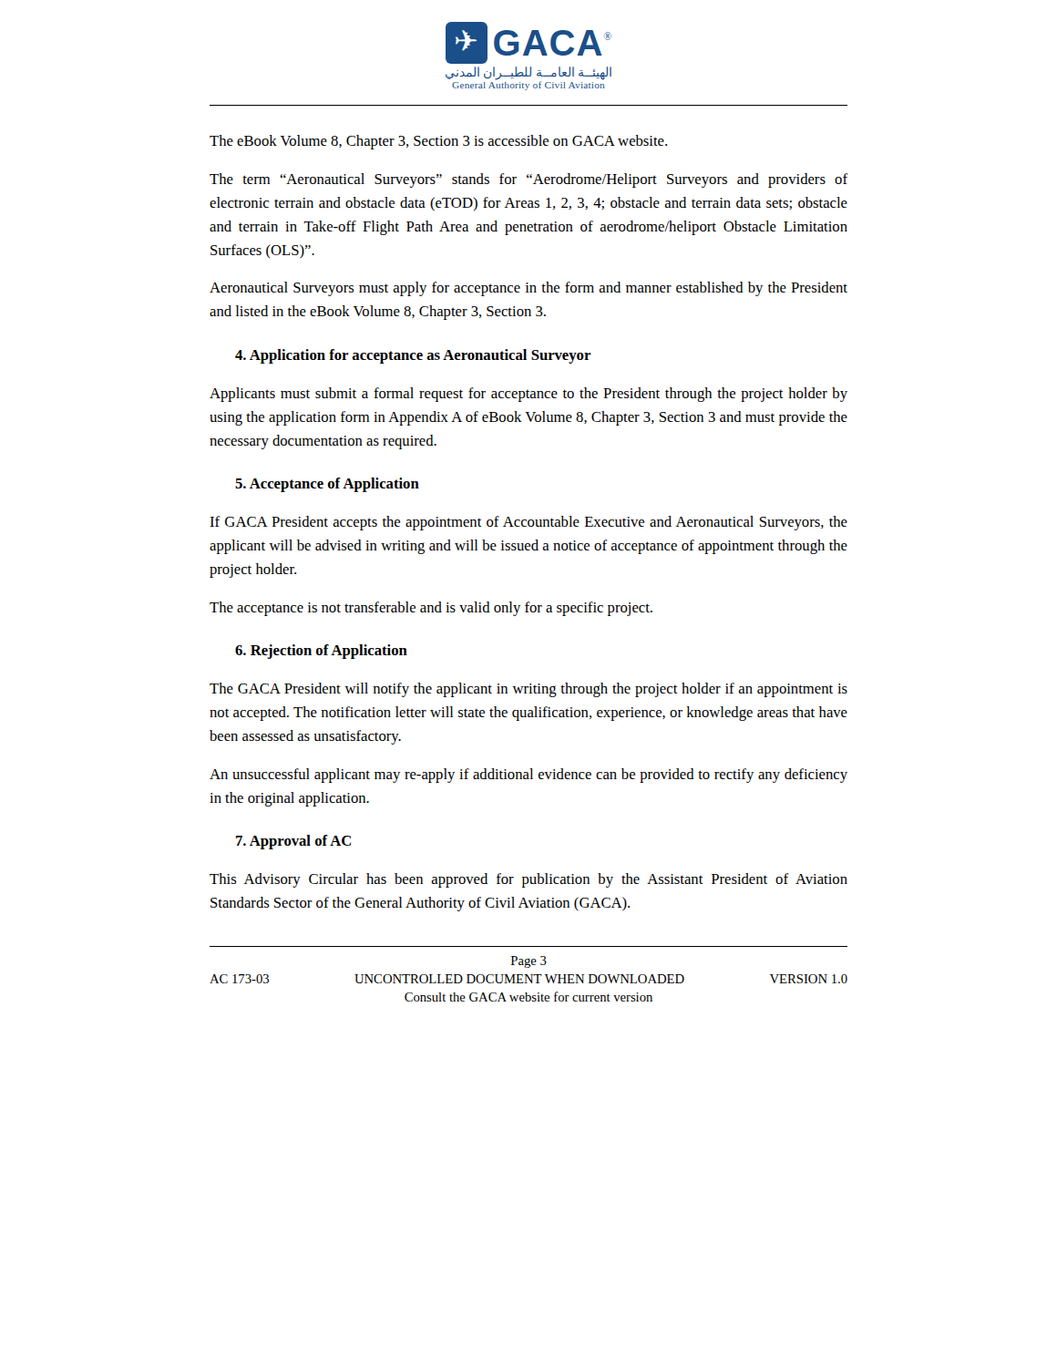GACA®
الهيئــة العامــة للطيــران المدني
General Authority of Civil Aviation
The eBook Volume 8, Chapter 3, Section 3 is accessible on GACA website.
The term “Aeronautical Surveyors” stands for “Aerodrome/Heliport Surveyors and providers of electronic terrain and obstacle data (eTOD) for Areas 1, 2, 3, 4; obstacle and terrain data sets; obstacle and terrain in Take-off Flight Path Area and penetration of aerodrome/heliport Obstacle Limitation Surfaces (OLS)”.
Aeronautical Surveyors must apply for acceptance in the form and manner established by the President and listed in the eBook Volume 8, Chapter 3, Section 3.
4. Application for acceptance as Aeronautical Surveyor
Applicants must submit a formal request for acceptance to the President through the project holder by using the application form in Appendix A of eBook Volume 8, Chapter 3, Section 3 and must provide the necessary documentation as required.
5. Acceptance of Application
If GACA President accepts the appointment of Accountable Executive and Aeronautical Surveyors, the applicant will be advised in writing and will be issued a notice of acceptance of appointment through the project holder.
The acceptance is not transferable and is valid only for a specific project.
6. Rejection of Application
The GACA President will notify the applicant in writing through the project holder if an appointment is not accepted. The notification letter will state the qualification, experience, or knowledge areas that have been assessed as unsatisfactory.
An unsuccessful applicant may re-apply if additional evidence can be provided to rectify any deficiency in the original application.
7. Approval of AC
This Advisory Circular has been approved for publication by the Assistant President of Aviation Standards Sector of the General Authority of Civil Aviation (GACA).
Page 3
AC 173-03
UNCONTROLLED DOCUMENT WHEN DOWNLOADED
VERSION 1.0
Consult the GACA website for current version